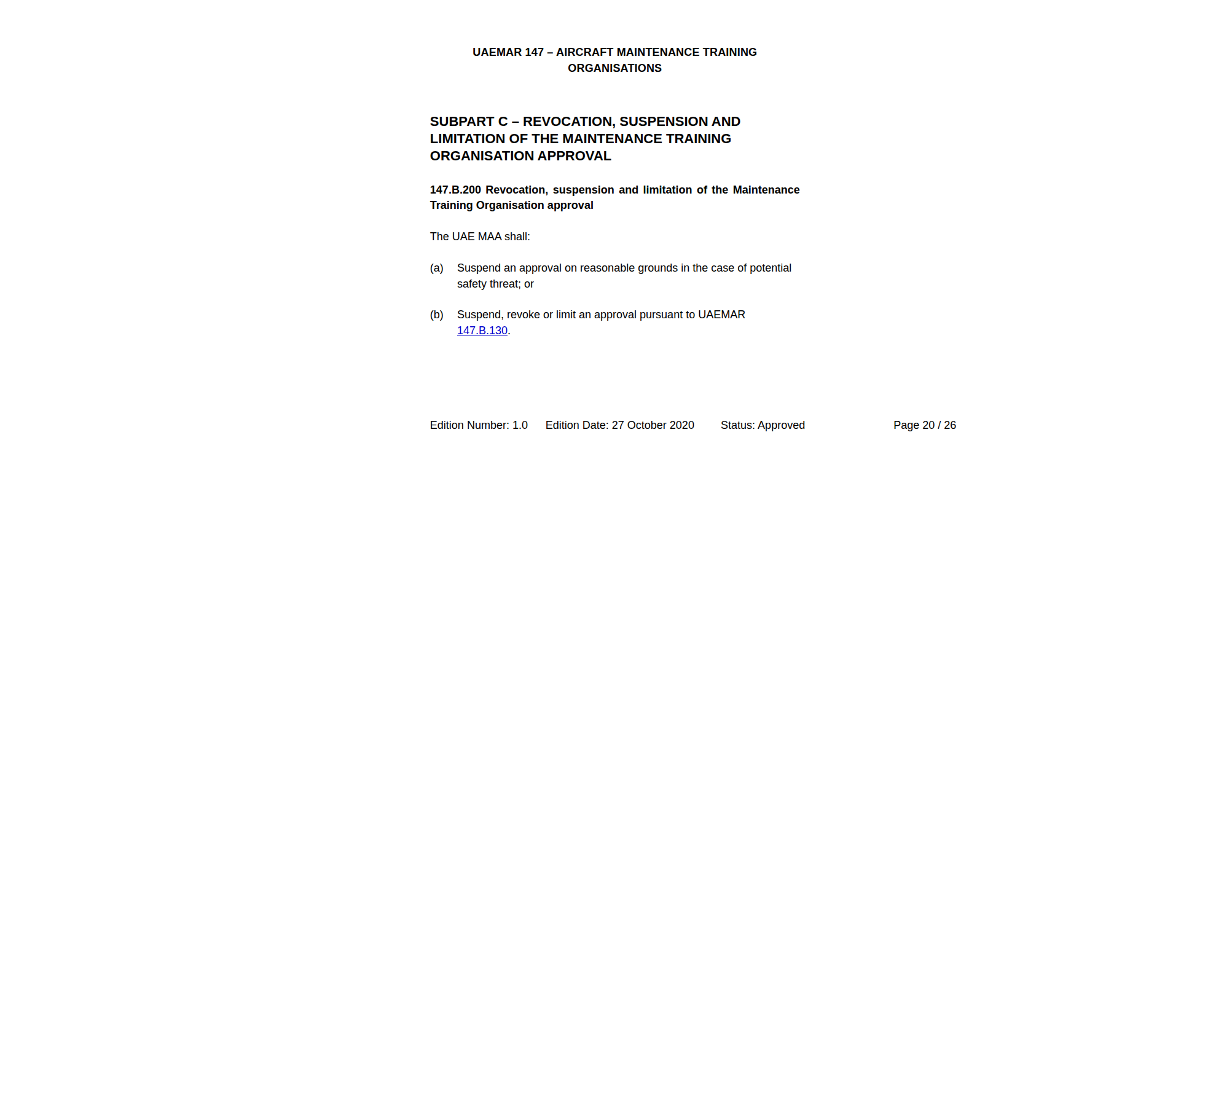UAEMAR 147 – AIRCRAFT MAINTENANCE TRAINING ORGANISATIONS
SUBPART C – REVOCATION, SUSPENSION AND LIMITATION OF THE MAINTENANCE TRAINING ORGANISATION APPROVAL
147.B.200 Revocation, suspension and limitation of the Maintenance Training Organisation approval
The UAE MAA shall:
(a) Suspend an approval on reasonable grounds in the case of potential safety threat; or
(b) Suspend, revoke or limit an approval pursuant to UAEMAR 147.B.130.
Edition Number: 1.0 Edition Date: 27 October 2020 Status: Approved Page 20 / 26